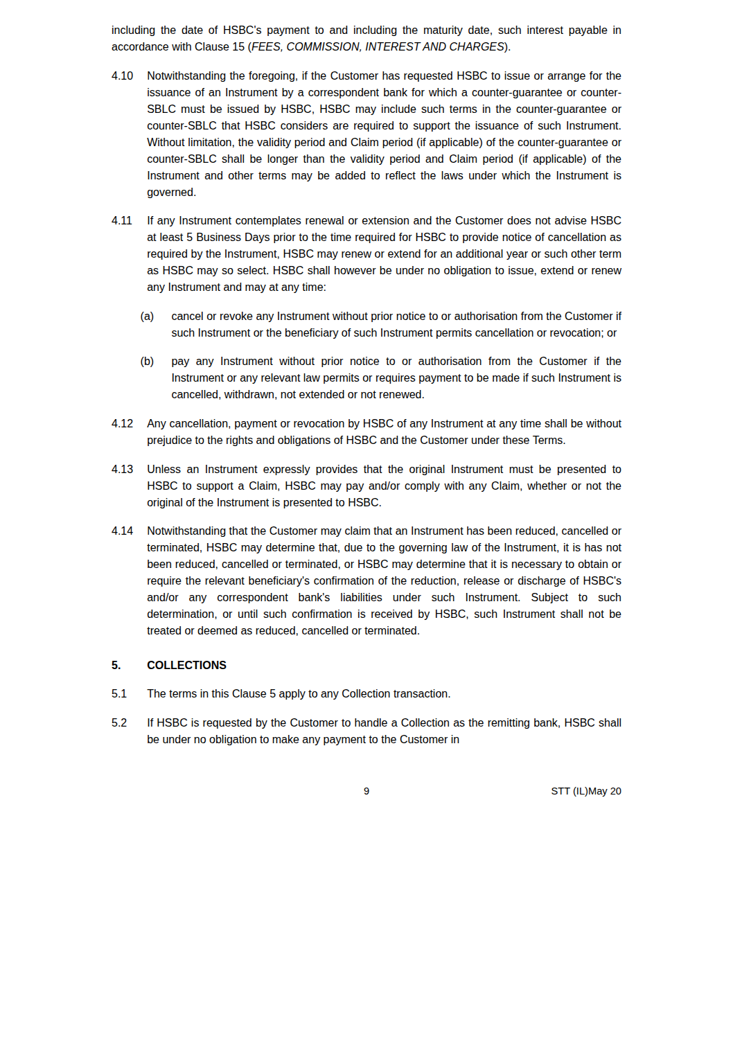including the date of HSBC's payment to and including the maturity date, such interest payable in accordance with Clause 15 (FEES, COMMISSION, INTEREST AND CHARGES).
4.10
Notwithstanding the foregoing, if the Customer has requested HSBC to issue or arrange for the issuance of an Instrument by a correspondent bank for which a counter-guarantee or counter-SBLC must be issued by HSBC, HSBC may include such terms in the counter-guarantee or counter-SBLC that HSBC considers are required to support the issuance of such Instrument. Without limitation, the validity period and Claim period (if applicable) of the counter-guarantee or counter-SBLC shall be longer than the validity period and Claim period (if applicable) of the Instrument and other terms may be added to reflect the laws under which the Instrument is governed.
4.11
If any Instrument contemplates renewal or extension and the Customer does not advise HSBC at least 5 Business Days prior to the time required for HSBC to provide notice of cancellation as required by the Instrument, HSBC may renew or extend for an additional year or such other term as HSBC may so select. HSBC shall however be under no obligation to issue, extend or renew any Instrument and may at any time:
(a)
cancel or revoke any Instrument without prior notice to or authorisation from the Customer if such Instrument or the beneficiary of such Instrument permits cancellation or revocation; or
(b)
pay any Instrument without prior notice to or authorisation from the Customer if the Instrument or any relevant law permits or requires payment to be made if such Instrument is cancelled, withdrawn, not extended or not renewed.
4.12
Any cancellation, payment or revocation by HSBC of any Instrument at any time shall be without prejudice to the rights and obligations of HSBC and the Customer under these Terms.
4.13
Unless an Instrument expressly provides that the original Instrument must be presented to HSBC to support a Claim, HSBC may pay and/or comply with any Claim, whether or not the original of the Instrument is presented to HSBC.
4.14
Notwithstanding that the Customer may claim that an Instrument has been reduced, cancelled or terminated, HSBC may determine that, due to the governing law of the Instrument, it is has not been reduced, cancelled or terminated, or HSBC may determine that it is necessary to obtain or require the relevant beneficiary's confirmation of the reduction, release or discharge of HSBC's and/or any correspondent bank's liabilities under such Instrument. Subject to such determination, or until such confirmation is received by HSBC, such Instrument shall not be treated or deemed as reduced, cancelled or terminated.
5. COLLECTIONS
5.1
The terms in this Clause 5 apply to any Collection transaction.
5.2
If HSBC is requested by the Customer to handle a Collection as the remitting bank, HSBC shall be under no obligation to make any payment to the Customer in
9 STT (IL)May 20